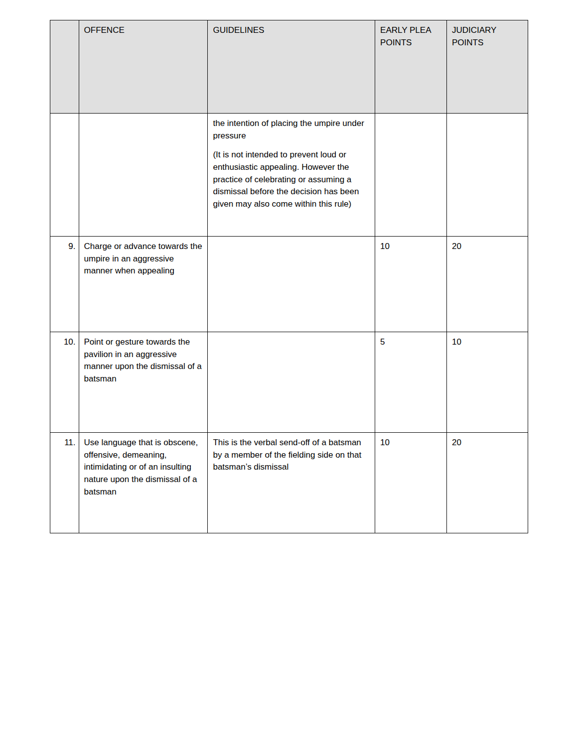| | OFFENCE | GUIDELINES | EARLY PLEA POINTS | JUDICIARY POINTS |
| --- | --- | --- | --- | --- |
| | | the intention of placing the umpire under pressure (It is not intended to prevent loud or enthusiastic appealing. However the practice of celebrating or assuming a dismissal before the decision has been given may also come within this rule) | | |
| 9. | Charge or advance towards the umpire in an aggressive manner when appealing | | 10 | 20 |
| 10. | Point or gesture towards the pavilion in an aggressive manner upon the dismissal of a batsman | | 5 | 10 |
| 11. | Use language that is obscene, offensive, demeaning, intimidating or of an insulting nature upon the dismissal of a batsman | This is the verbal send-off of a batsman by a member of the fielding side on that batsman’s dismissal | 10 | 20 |